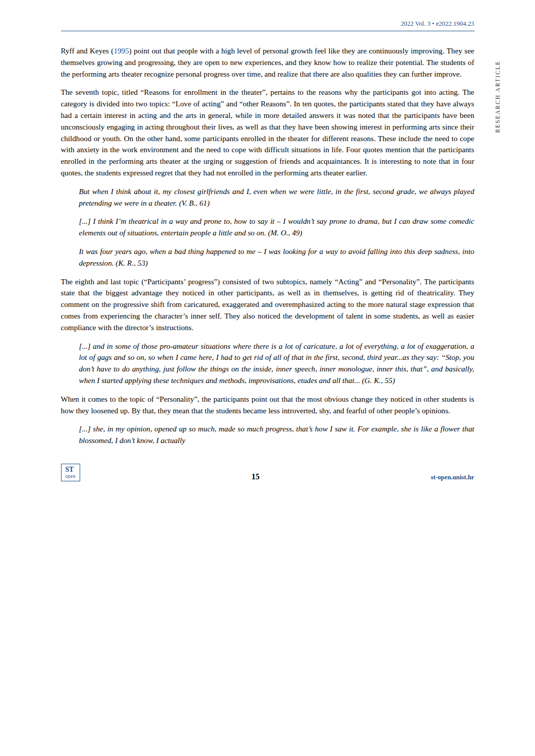2022 Vol. 3 • e2022.1904.23
Research Article
Ryff and Keyes (1995) point out that people with a high level of personal growth feel like they are continuously improving. They see themselves growing and progressing, they are open to new experiences, and they know how to realize their potential. The students of the performing arts theater recognize personal progress over time, and realize that there are also qualities they can further improve.
The seventh topic, titled “Reasons for enrollment in the theater”, pertains to the reasons why the participants got into acting. The category is divided into two topics: “Love of acting” and “other Reasons”. In ten quotes, the participants stated that they have always had a certain interest in acting and the arts in general, while in more detailed answers it was noted that the participants have been unconsciously engaging in acting throughout their lives, as well as that they have been showing interest in performing arts since their childhood or youth. On the other hand, some participants enrolled in the theater for different reasons. These include the need to cope with anxiety in the work environment and the need to cope with difficult situations in life. Four quotes mention that the participants enrolled in the performing arts theater at the urging or suggestion of friends and acquaintances. It is interesting to note that in four quotes, the students expressed regret that they had not enrolled in the performing arts theater earlier.
But when I think about it, my closest girlfriends and I, even when we were little, in the first, second grade, we always played pretending we were in a theater. (V. B., 61)
[...] I think I’m theatrical in a way and prone to, how to say it – I wouldn’t say prone to drama, but I can draw some comedic elements out of situations, entertain people a little and so on. (M. O., 49)
It was four years ago, when a bad thing happened to me – I was looking for a way to avoid falling into this deep sadness, into depression. (K. R., 53)
The eighth and last topic (“Participants’ progress”) consisted of two subtopics, namely “Acting” and “Personality”. The participants state that the biggest advantage they noticed in other participants, as well as in themselves, is getting rid of theatricality. They comment on the progressive shift from caricatured, exaggerated and overemphasized acting to the more natural stage expression that comes from experiencing the character’s inner self. They also noticed the development of talent in some students, as well as easier compliance with the director’s instructions.
[...] and in some of those pro-amateur situations where there is a lot of caricature, a lot of everything, a lot of exaggeration, a lot of gags and so on, so when I came here, I had to get rid of all of that in the first, second, third year...as they say: “Stop, you don’t have to do anything, just follow the things on the inside, inner speech, inner monologue, inner this, that”, and basically, when I started applying these techniques and methods, improvisations, etudes and all that... (G. K., 55)
When it comes to the topic of “Personality”, the participants point out that the most obvious change they noticed in other students is how they loosened up. By that, they mean that the students became less introverted, shy, and fearful of other people’s opinions.
[...] she, in my opinion, opened up so much, made so much progress, that’s how I saw it. For example, she is like a flower that blossomed, I don’t know, I actually
STopen
15
st-open.unist.hr